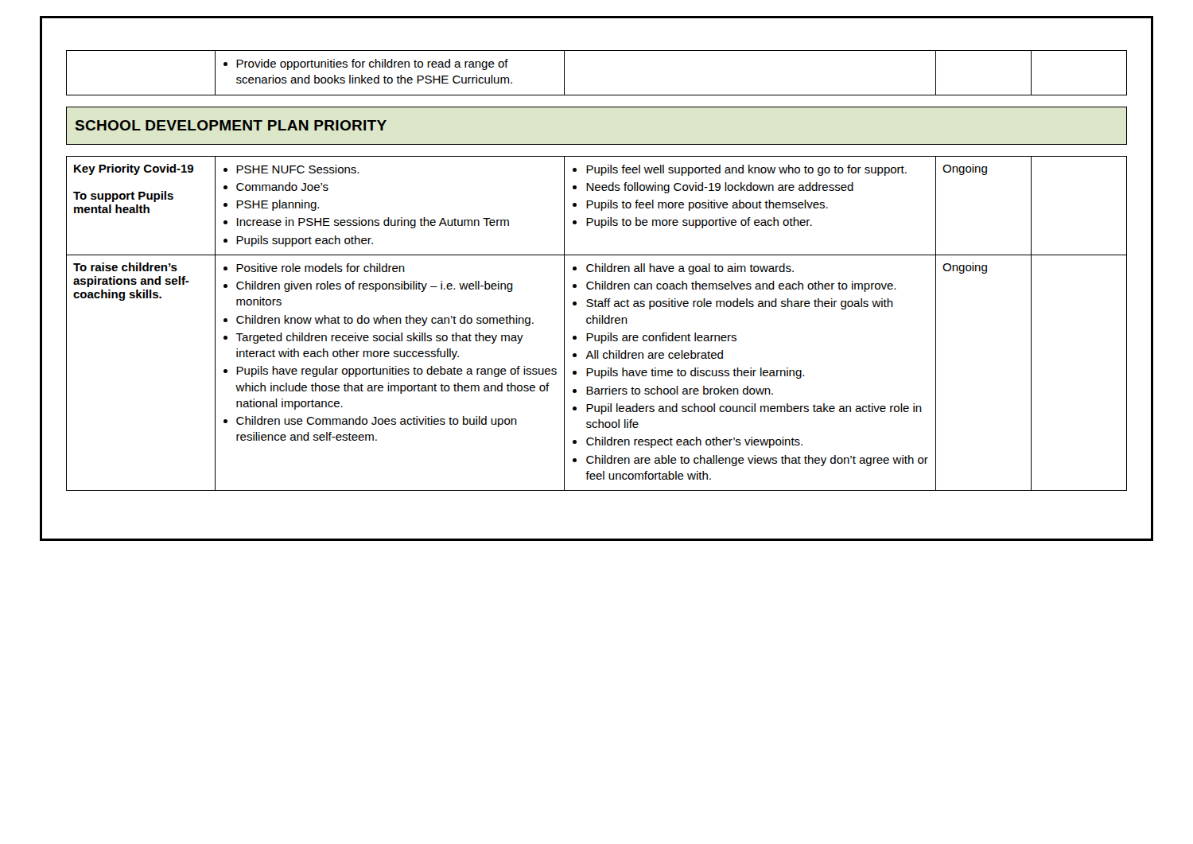| | Provide opportunities for children to read a range of scenarios and books linked to the PSHE Curriculum. | | | |
| SCHOOL DEVELOPMENT PLAN PRIORITY |
| Key Priority Covid-19 To support Pupils mental health | PSHE NUFC Sessions. Commando Joe’s PSHE planning. Increase in PSHE sessions during the Autumn Term Pupils support each other. | Pupils feel well supported and know who to go to for support. Needs following Covid-19 lockdown are addressed Pupils to feel more positive about themselves. Pupils to be more supportive of each other. | Ongoing | |
| To raise children’s aspirations and self-coaching skills. | Positive role models for children Children given roles of responsibility – i.e. well-being monitors Children know what to do when they can’t do something. Targeted children receive social skills so that they may interact with each other more successfully. Pupils have regular opportunities to debate a range of issues which include those that are important to them and those of national importance. Children use Commando Joes activities to build upon resilience and self-esteem. | Children all have a goal to aim towards. Children can coach themselves and each other to improve. Staff act as positive role models and share their goals with children Pupils are confident learners All children are celebrated Pupils have time to discuss their learning. Barriers to school are broken down. Pupil leaders and school council members take an active role in school life Children respect each other’s viewpoints. Children are able to challenge views that they don’t agree with or feel uncomfortable with. | Ongoing | |